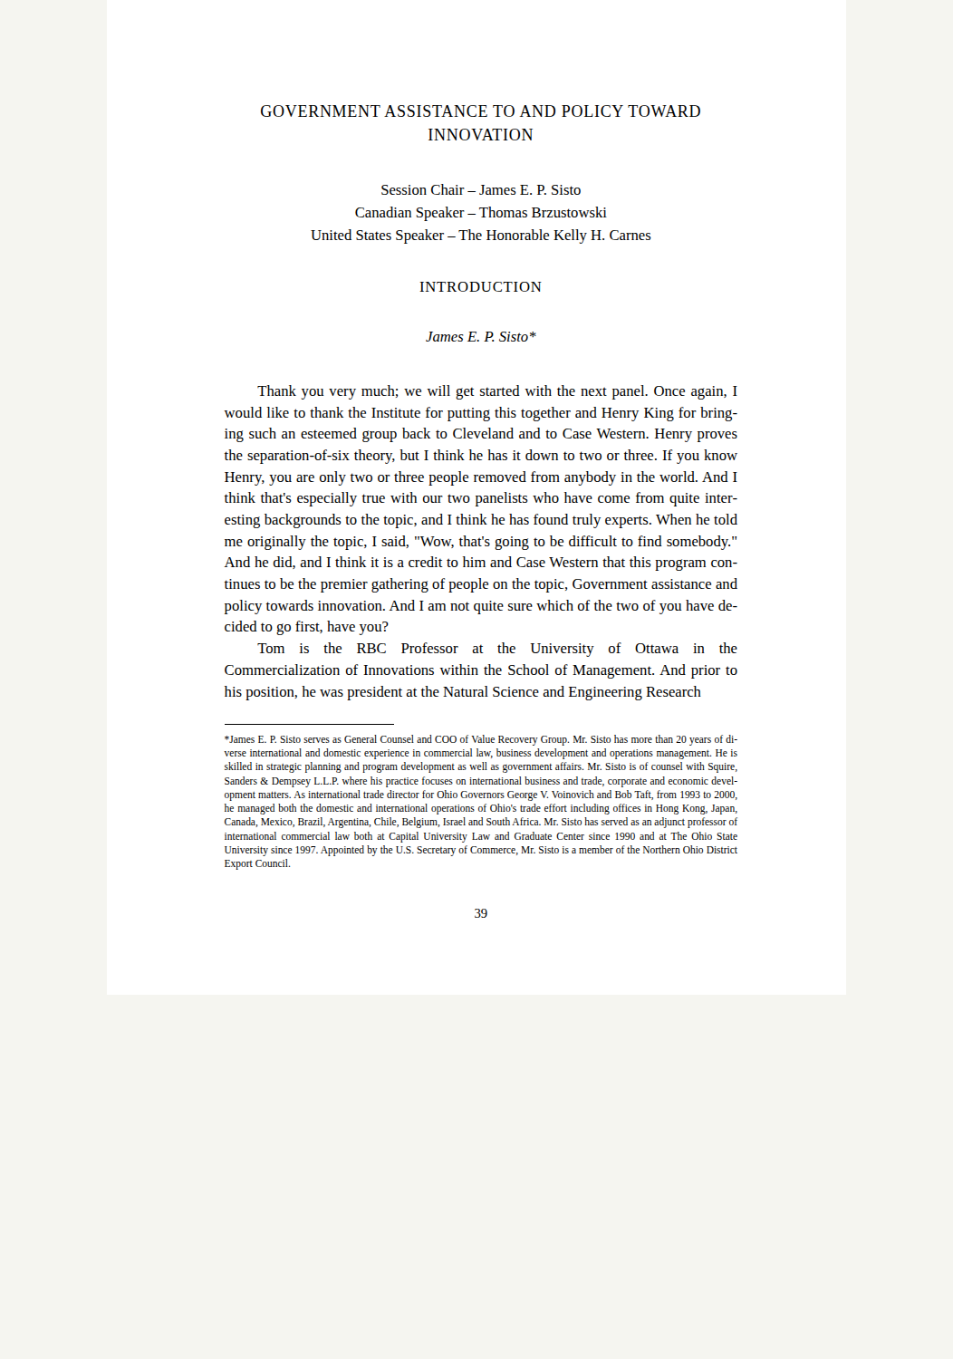GOVERNMENT ASSISTANCE TO AND POLICY TOWARD
INNOVATION
Session Chair – James E. P. Sisto
Canadian Speaker – Thomas Brzustowski
United States Speaker – The Honorable Kelly H. Carnes
INTRODUCTION
James E. P. Sisto*
Thank you very much; we will get started with the next panel. Once again, I would like to thank the Institute for putting this together and Henry King for bringing such an esteemed group back to Cleveland and to Case Western. Henry proves the separation-of-six theory, but I think he has it down to two or three. If you know Henry, you are only two or three people removed from anybody in the world. And I think that's especially true with our two panelists who have come from quite interesting backgrounds to the topic, and I think he has found truly experts. When he told me originally the topic, I said, "Wow, that's going to be difficult to find somebody." And he did, and I think it is a credit to him and Case Western that this program continues to be the premier gathering of people on the topic, Government assistance and policy towards innovation. And I am not quite sure which of the two of you have decided to go first, have you?
Tom is the RBC Professor at the University of Ottawa in the Commercialization of Innovations within the School of Management. And prior to his position, he was president at the Natural Science and Engineering Research
*James E. P. Sisto serves as General Counsel and COO of Value Recovery Group. Mr. Sisto has more than 20 years of diverse international and domestic experience in commercial law, business development and operations management. He is skilled in strategic planning and program development as well as government affairs. Mr. Sisto is of counsel with Squire, Sanders & Dempsey L.L.P. where his practice focuses on international business and trade, corporate and economic development matters. As international trade director for Ohio Governors George V. Voinovich and Bob Taft, from 1993 to 2000, he managed both the domestic and international operations of Ohio's trade effort including offices in Hong Kong, Japan, Canada, Mexico, Brazil, Argentina, Chile, Belgium, Israel and South Africa. Mr. Sisto has served as an adjunct professor of international commercial law both at Capital University Law and Graduate Center since 1990 and at The Ohio State University since 1997. Appointed by the U.S. Secretary of Commerce, Mr. Sisto is a member of the Northern Ohio District Export Council.
39